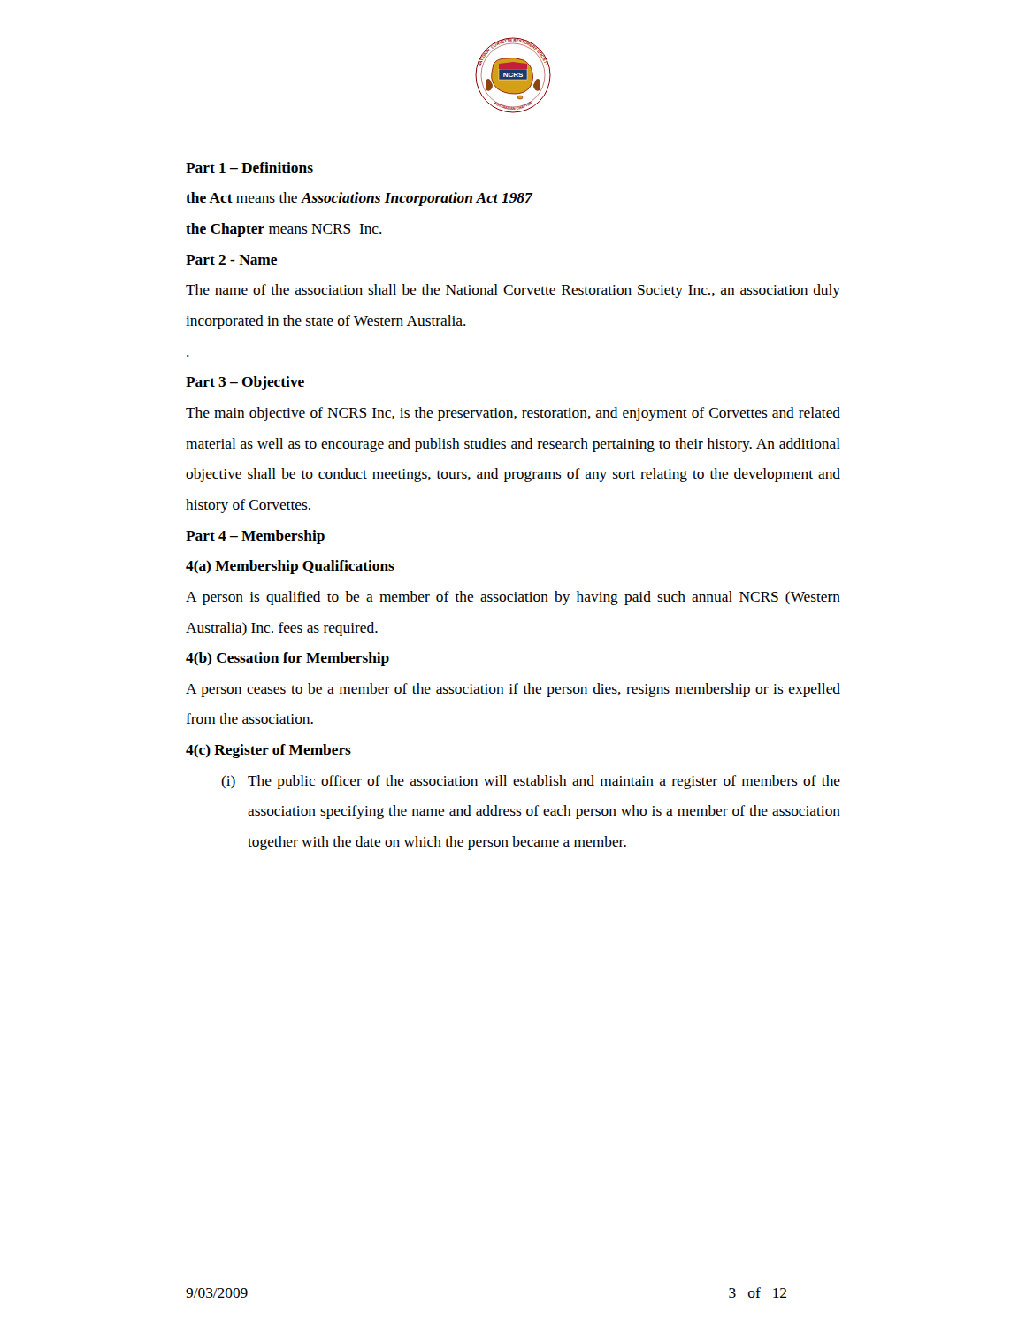NCRS NATIONAL CORVETTE RESTORERS SOCIETY AUSTRALIAN CHAPTER
Part 1 – Definitions
the Act means the Associations Incorporation Act 1987
the Chapter means NCRS Inc.
Part 2 - Name
The name of the association shall be the National Corvette Restoration Society Inc., an association duly incorporated in the state of Western Australia.
.
Part 3 – Objective
The main objective of NCRS Inc, is the preservation, restoration, and enjoyment of Corvettes and related material as well as to encourage and publish studies and research pertaining to their history. An additional objective shall be to conduct meetings, tours, and programs of any sort relating to the development and history of Corvettes.
Part 4 – Membership
4(a) Membership Qualifications
A person is qualified to be a member of the association by having paid such annual NCRS (Western Australia) Inc. fees as required.
4(b) Cessation for Membership
A person ceases to be a member of the association if the person dies, resigns membership or is expelled from the association.
4(c) Register of Members
The public officer of the association will establish and maintain a register of members of the association specifying the name and address of each person who is a member of the association together with the date on which the person became a member.
9/03/2009 3 of 12